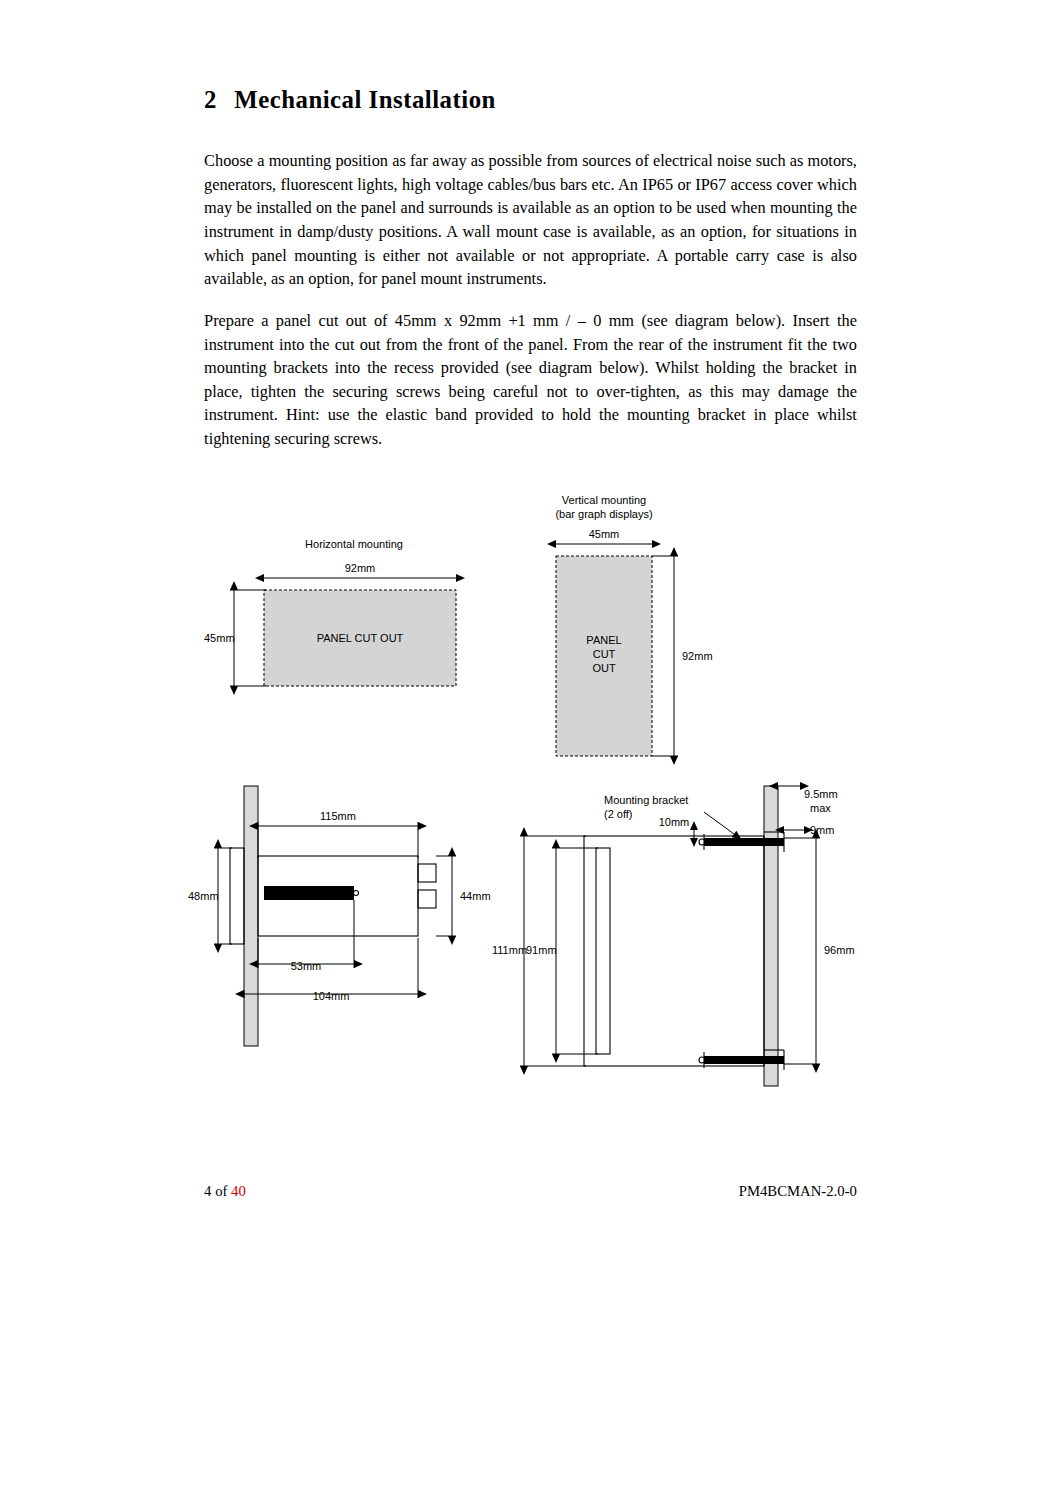2 Mechanical Installation
Choose a mounting position as far away as possible from sources of electrical noise such as motors, generators, fluorescent lights, high voltage cables/bus bars etc. An IP65 or IP67 access cover which may be installed on the panel and surrounds is available as an option to be used when mounting the instrument in damp/dusty positions. A wall mount case is available, as an option, for situations in which panel mounting is either not available or not appropriate. A portable carry case is also available, as an option, for panel mount instruments.
Prepare a panel cut out of 45mm x 92mm +1 mm / – 0 mm (see diagram below). Insert the instrument into the cut out from the front of the panel. From the rear of the instrument fit the two mounting brackets into the recess provided (see diagram below). Whilst holding the bracket in place, tighten the securing screws being careful not to over-tighten, as this may damage the instrument. Hint: use the elastic band provided to hold the mounting bracket in place whilst tightening securing screws.
Vertical mounting (bar graph displays) Horizontal mounting 45mm PANEL CUT OUT 92mm 92mm PANEL CUT OUT 45mm 115mm 48mm 44mm 53mm 104mm Mounting bracket (2 off) 10mm 9.5mm max 9mm 91mm 111mm 96mm
4 of 40
PM4BCMAN-2.0-0